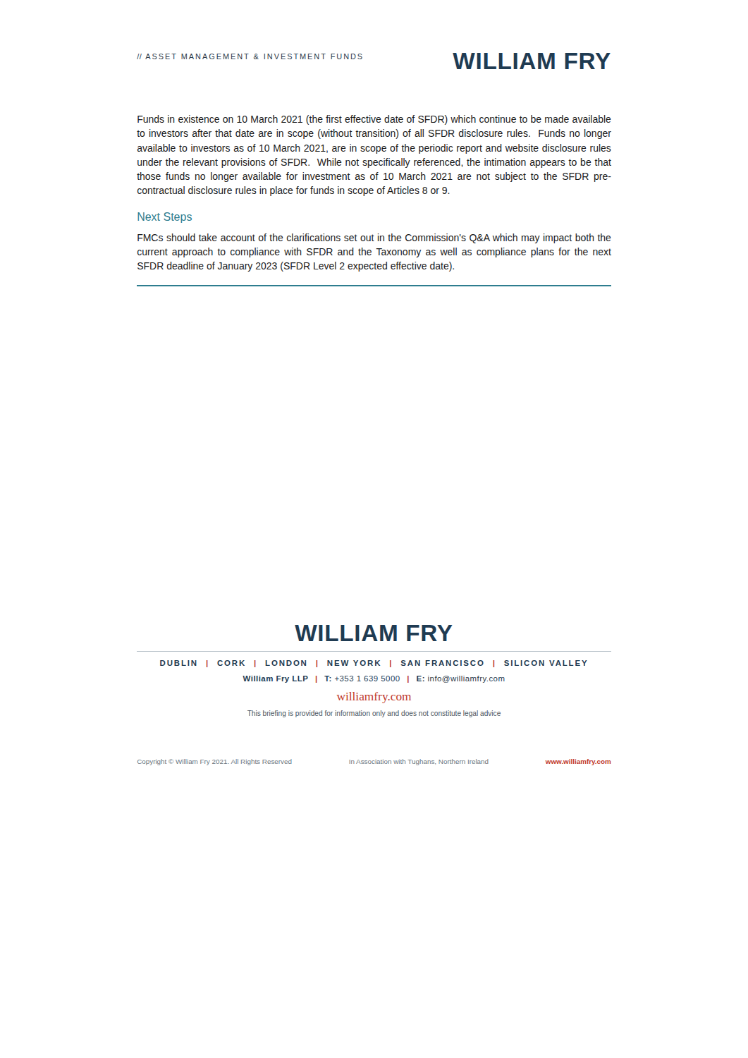// ASSET MANAGEMENT & INVESTMENT FUNDS
WILLIAM FRY
Funds in existence on 10 March 2021 (the first effective date of SFDR) which continue to be made available to investors after that date are in scope (without transition) of all SFDR disclosure rules. Funds no longer available to investors as of 10 March 2021, are in scope of the periodic report and website disclosure rules under the relevant provisions of SFDR. While not specifically referenced, the intimation appears to be that those funds no longer available for investment as of 10 March 2021 are not subject to the SFDR pre-contractual disclosure rules in place for funds in scope of Articles 8 or 9.
Next Steps
FMCs should take account of the clarifications set out in the Commission's Q&A which may impact both the current approach to compliance with SFDR and the Taxonomy as well as compliance plans for the next SFDR deadline of January 2023 (SFDR Level 2 expected effective date).
WILLIAM FRY
DUBLIN | CORK | LONDON | NEW YORK | SAN FRANCISCO | SILICON VALLEY
William Fry LLP | T: +353 1 639 5000 | E: info@williamfry.com
williamfry.com
This briefing is provided for information only and does not constitute legal advice
Copyright © William Fry 2021. All Rights Reserved
In Association with Tughans, Northern Ireland
www.williamfry.com